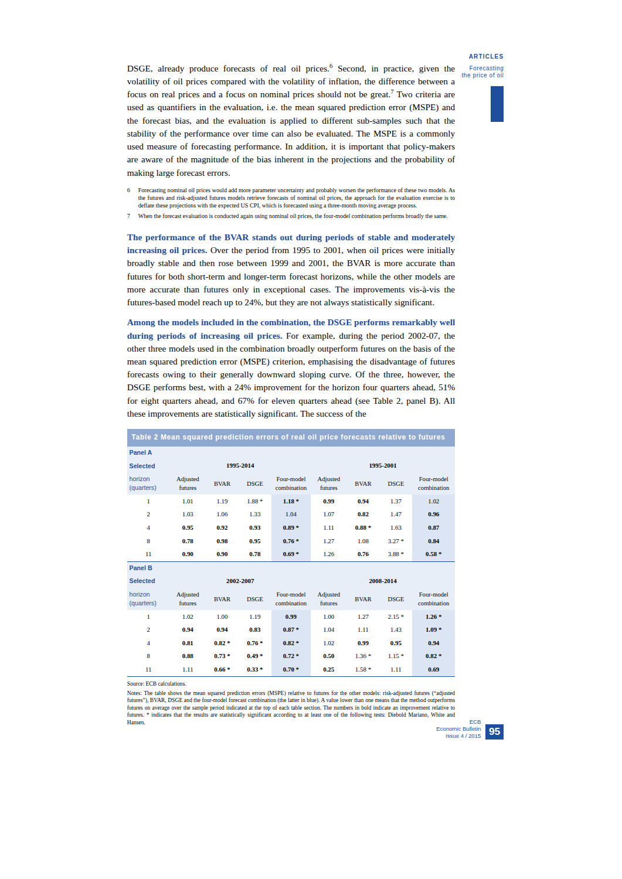ARTICLES
Forecasting
the price of oil
DSGE, already produce forecasts of real oil prices.6 Second, in practice, given the volatility of oil prices compared with the volatility of inflation, the difference between a focus on real prices and a focus on nominal prices should not be great.7 Two criteria are used as quantifiers in the evaluation, i.e. the mean squared prediction error (MSPE) and the forecast bias, and the evaluation is applied to different sub-samples such that the stability of the performance over time can also be evaluated. The MSPE is a commonly used measure of forecasting performance. In addition, it is important that policy-makers are aware of the magnitude of the bias inherent in the projections and the probability of making large forecast errors.
6
Forecasting nominal oil prices would add more parameter uncertainty and probably worsen the performance of these two models. As the futures and risk-adjusted futures models retrieve forecasts of nominal oil prices, the approach for the evaluation exercise is to deflate these projections with the expected US CPI, which is forecasted using a three-month moving average process.
7
When the forecast evaluation is conducted again using nominal oil prices, the four-model combination performs broadly the same.
The performance of the BVAR stands out during periods of stable and moderately increasing oil prices. Over the period from 1995 to 2001, when oil prices were initially broadly stable and then rose between 1999 and 2001, the BVAR is more accurate than futures for both short-term and longer-term forecast horizons, while the other models are more accurate than futures only in exceptional cases. The improvements vis-à-vis the futures-based model reach up to 24%, but they are not always statistically significant.
Among the models included in the combination, the DSGE performs remarkably well during periods of increasing oil prices. For example, during the period 2002-07, the other three models used in the combination broadly outperform futures on the basis of the mean squared prediction error (MSPE) criterion, emphasising the disadvantage of futures forecasts owing to their generally downward sloping curve. Of the three, however, the DSGE performs best, with a 24% improvement for the horizon four quarters ahead, 51% for eight quarters ahead, and 67% for eleven quarters ahead (see Table 2, panel B). All these improvements are statistically significant. The success of the
Table 2 Mean squared prediction errors of real oil price forecasts relative to futures
| Panel A |
| Selected | 1995-2014 | 1995-2001 |
| horizon (quarters) | Adjusted futures | BVAR | DSGE | Four-model combination | Adjusted futures | BVAR | DSGE | Four-model combination |
| 1 | 1.01 | 1.19 | 1.88 * | 1.18 * | 0.99 | 0.94 | 1.37 | 1.02 |
| 2 | 1.03 | 1.06 | 1.33 | 1.04 | 1.07 | 0.82 | 1.47 | 0.96 |
| 4 | 0.95 | 0.92 | 0.93 | 0.89 * | 1.11 | 0.88 * | 1.63 | 0.87 |
| 8 | 0.78 | 0.98 | 0.95 | 0.76 * | 1.27 | 1.08 | 3.27 * | 0.84 |
| 11 | 0.90 | 0.90 | 0.78 | 0.69 * | 1.26 | 0.76 | 3.88 * | 0.58 * |
| Panel B |
| Selected | 2002-2007 | 2008-2014 |
| horizon (quarters) | Adjusted futures | BVAR | DSGE | Four-model combination | Adjusted futures | BVAR | DSGE | Four-model combination |
| 1 | 1.02 | 1.00 | 1.19 | 0.99 | 1.00 | 1.27 | 2.15 * | 1.26 * |
| 2 | 0.94 | 0.94 | 0.83 | 0.87 * | 1.04 | 1.11 | 1.43 | 1.09 * |
| 4 | 0.81 | 0.82 * | 0.76 * | 0.82 * | 1.02 | 0.99 | 0.95 | 0.94 |
| 8 | 0.88 | 0.73 * | 0.49 * | 0.72 * | 0.50 | 1.36 * | 1.15 * | 0.82 * |
| 11 | 1.11 | 0.66 * | 0.33 * | 0.70 * | 0.25 | 1.58 * | 1.11 | 0.69 |
Source: ECB calculations.
Notes: The table shows the mean squared prediction errors (MSPE) relative to futures for the other models: risk-adjusted futures (“adjusted futures”), BVAR, DSGE and the four-model forecast combination (the latter in blue). A value lower than one means that the method outperforms futures on average over the sample period indicated at the top of each table section. The numbers in bold indicate an improvement relative to futures. * indicates that the results are statistically significant according to at least one of the following tests: Diebold Mariano, White and Hansen.
ECB
Economic Bulletin
Issue 4 / 201595